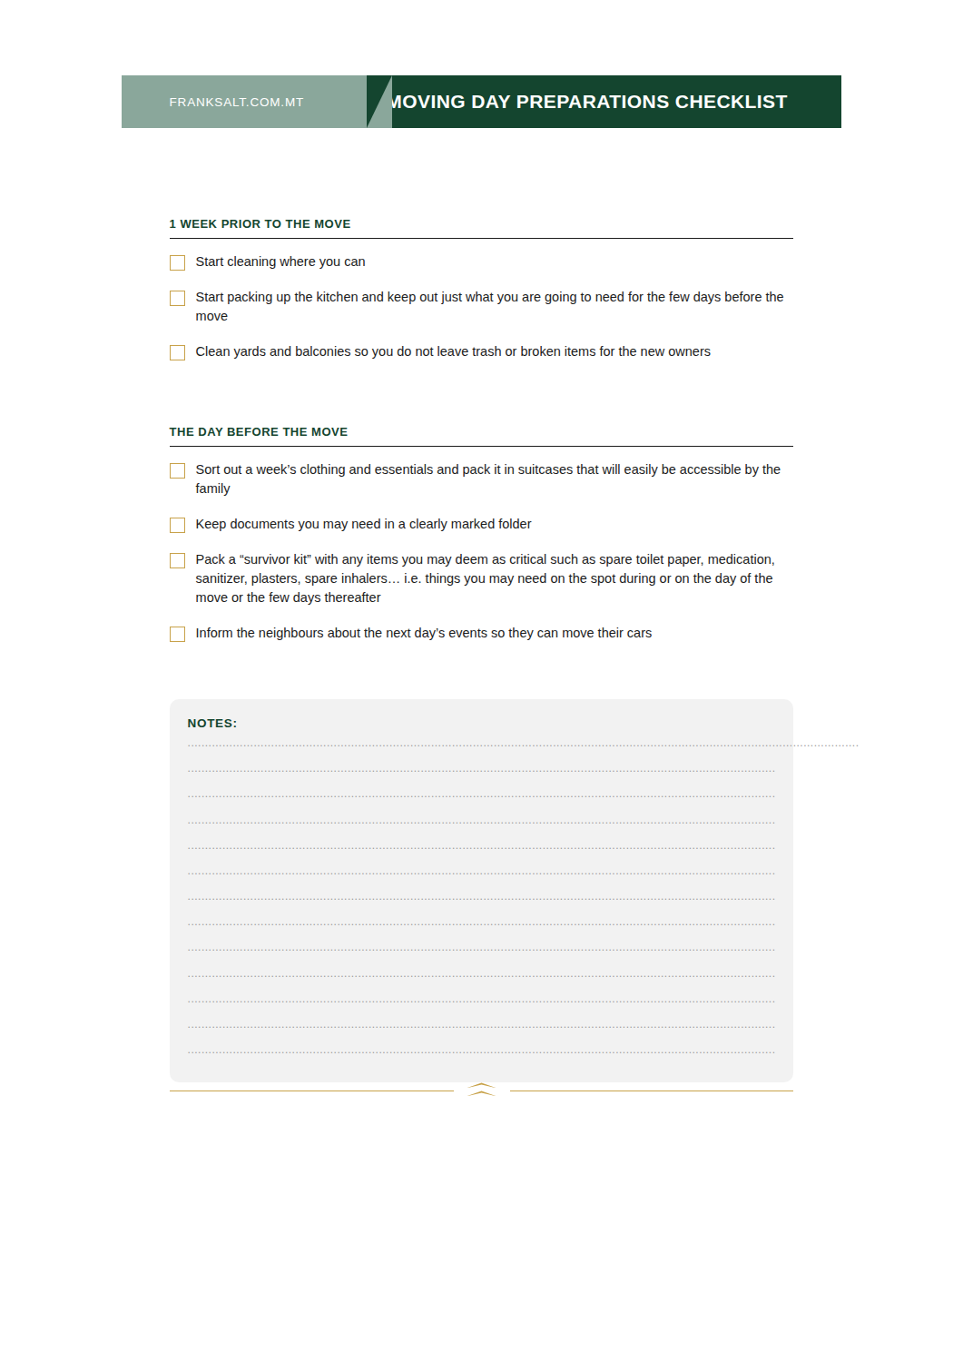FRANKSALT.COM.MT
Moving Day Preparations Checklist
1 Week Prior to the Move
Start cleaning where you can
Start packing up the kitchen and keep out just what you are going to need for the few days before the move
Clean yards and balconies so you do not leave trash or broken items for the new owners
The Day Before the Move
Sort out a week’s clothing and essentials and pack it in suitcases that will easily be accessible by the family
Keep documents you may need in a clearly marked folder
Pack a “survivor kit” with any items you may deem as critical such as spare toilet paper, medication, sanitizer, plasters, spare inhalers… i.e. things you may need on the spot during or on the day of the move or the few days thereafter
Inform the neighbours about the next day’s events so they can move their cars
NOTES:.................................................................................................................................................................................................
..........................................................................................................................................................................................................................
..........................................................................................................................................................................................................................
..........................................................................................................................................................................................................................
..........................................................................................................................................................................................................................
..........................................................................................................................................................................................................................
..........................................................................................................................................................................................................................
..........................................................................................................................................................................................................................
..........................................................................................................................................................................................................................
..........................................................................................................................................................................................................................
..........................................................................................................................................................................................................................
..........................................................................................................................................................................................................................
..........................................................................................................................................................................................................................